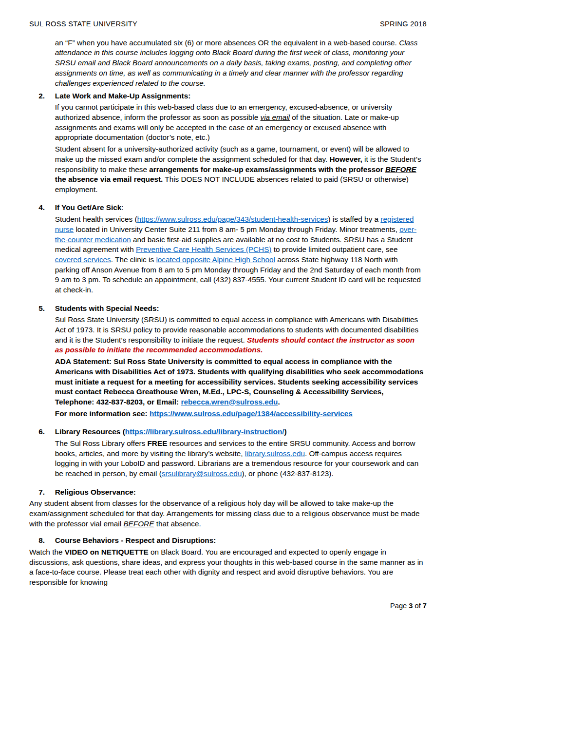SUL ROSS STATE UNIVERSITY SPRING 2018
an “F” when you have accumulated six (6) or more absences OR the equivalent in a web-based course. Class attendance in this course includes logging onto Black Board during the first week of class, monitoring your SRSU email and Black Board announcements on a daily basis, taking exams, posting, and completing other assignments on time, as well as communicating in a timely and clear manner with the professor regarding challenges experienced related to the course.
2.
Late Work and Make-Up Assignments:
If you cannot participate in this web-based class due to an emergency, excused-absence, or university authorized absence, inform the professor as soon as possible via email of the situation. Late or make-up assignments and exams will only be accepted in the case of an emergency or excused absence with appropriate documentation (doctor’s note, etc.)
Student absent for a university-authorized activity (such as a game, tournament, or event) will be allowed to make up the missed exam and/or complete the assignment scheduled for that day. However, it is the Student’s responsibility to make these arrangements for make-up exams/assignments with the professor BEFORE the absence via email request. This DOES NOT INCLUDE absences related to paid (SRSU or otherwise) employment.
4.
If You Get/Are Sick:
Student health services (https://www.sulross.edu/page/343/student-health-services) is staffed by a registered nurse located in University Center Suite 211 from 8 am- 5 pm Monday through Friday. Minor treatments, over-the-counter medication and basic first-aid supplies are available at no cost to Students. SRSU has a Student medical agreement with Preventive Care Health Services (PCHS) to provide limited outpatient care, see covered services. The clinic is located opposite Alpine High School across State highway 118 North with parking off Anson Avenue from 8 am to 5 pm Monday through Friday and the 2nd Saturday of each month from 9 am to 3 pm. To schedule an appointment, call (432) 837-4555. Your current Student ID card will be requested at check-in.
5.
Students with Special Needs:
Sul Ross State University (SRSU) is committed to equal access in compliance with Americans with Disabilities Act of 1973. It is SRSU policy to provide reasonable accommodations to students with documented disabilities and it is the Student’s responsibility to initiate the request. Students should contact the instructor as soon as possible to initiate the recommended accommodations.
ADA Statement: Sul Ross State University is committed to equal access in compliance with the Americans with Disabilities Act of 1973. Students with qualifying disabilities who seek accommodations must initiate a request for a meeting for accessibility services. Students seeking accessibility services must contact Rebecca Greathouse Wren, M.Ed., LPC-S, Counseling & Accessibility Services, Telephone: 432-837-8203, or Email: rebecca.wren@sulross.edu.
For more information see: https://www.sulross.edu/page/1384/accessibility-services
6.
Library Resources (https://library.sulross.edu/library-instruction/)
The Sul Ross Library offers FREE resources and services to the entire SRSU community. Access and borrow books, articles, and more by visiting the library’s website, library.sulross.edu. Off-campus access requires logging in with your LoboID and password. Librarians are a tremendous resource for your coursework and can be reached in person, by email (srsulibrary@sulross.edu), or phone (432-837-8123).
7.
Religious Observance:
Any student absent from classes for the observance of a religious holy day will be allowed to take make-up the exam/assignment scheduled for that day. Arrangements for missing class due to a religious observance must be made with the professor vial email BEFORE that absence.
8.
Course Behaviors - Respect and Disruptions:
Watch the VIDEO on NETIQUETTE on Black Board. You are encouraged and expected to openly engage in discussions, ask questions, share ideas, and express your thoughts in this web-based course in the same manner as in a face-to-face course. Please treat each other with dignity and respect and avoid disruptive behaviors. You are responsible for knowing
Page 3 of 7